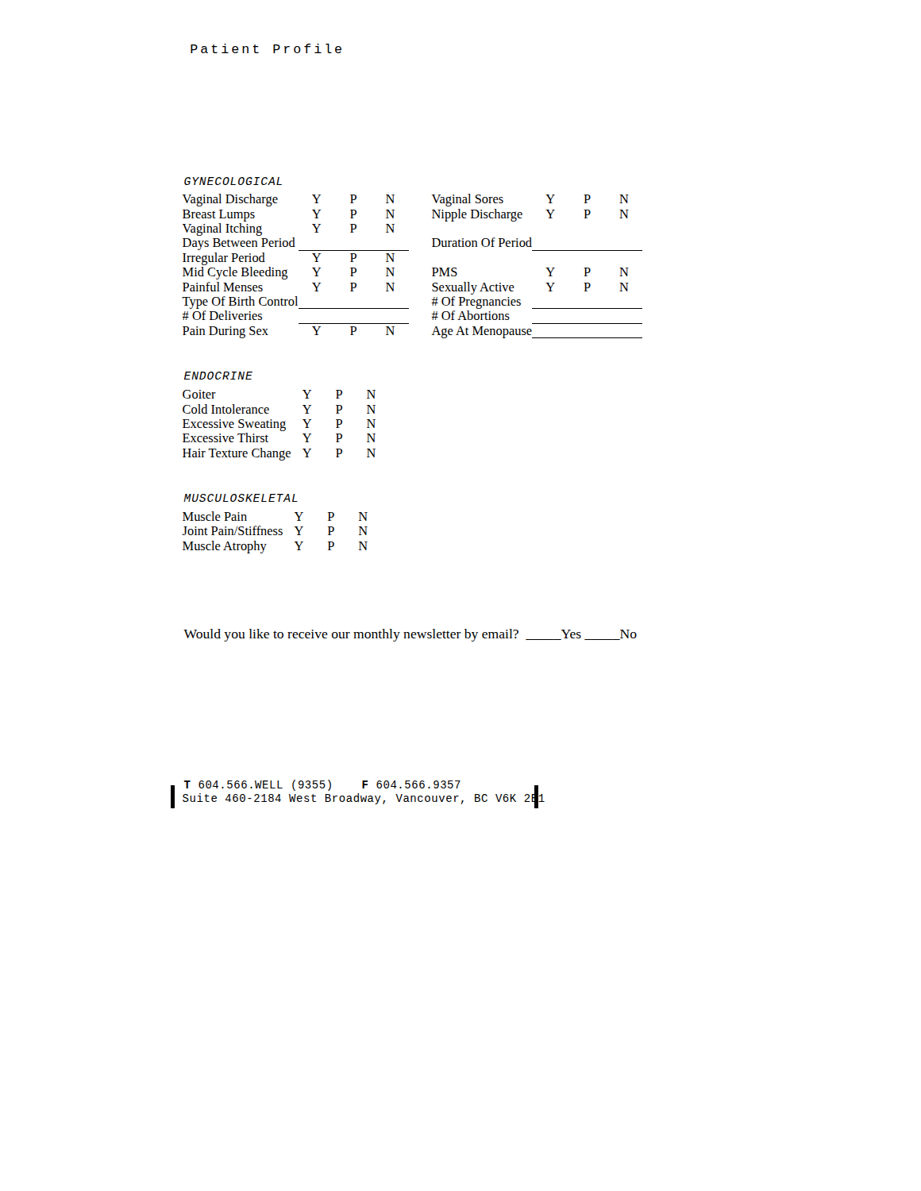Patient Profile
GYNECOLOGICAL
| Vaginal Discharge | Y | P | N | | Vaginal Sores | Y | P | N |
| Breast Lumps | Y | P | N | | Nipple Discharge | Y | P | N |
| Vaginal Itching | Y | P | N | | | | | |
| Days Between Period | | | Duration Of Period | |
| Irregular Period | Y | P | N | | | | | |
| Mid Cycle Bleeding | Y | P | N | | PMS | Y | P | N |
| Painful Menses | Y | P | N | | Sexually Active | Y | P | N |
| Type Of Birth Control | | | # Of Pregnancies | |
| # Of Deliveries | | | # Of Abortions | |
| Pain During Sex | Y | P | N | | Age At Menopause | |
ENDOCRINE
| Goiter | Y | P | N |
| Cold Intolerance | Y | P | N |
| Excessive Sweating | Y | P | N |
| Excessive Thirst | Y | P | N |
| Hair Texture Change | Y | P | N |
MUSCULOSKELETAL
| Muscle Pain | Y | P | N |
| Joint Pain/Stiffness | Y | P | N |
| Muscle Atrophy | Y | P | N |
Would you like to receive our monthly newsletter by email? _____Yes _____No
T 604.566.WELL (9355) F 604.566.9357
Suite 460-2184 West Broadway, Vancouver, BC V6K 2E1